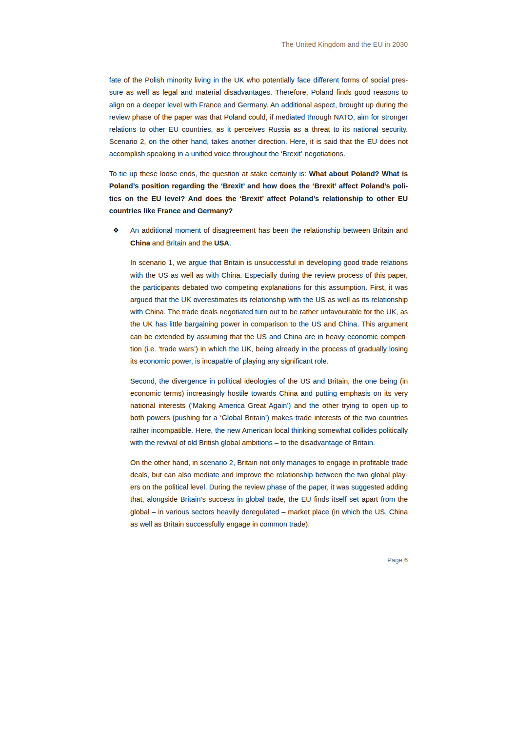The United Kingdom and the EU in 2030
fate of the Polish minority living in the UK who potentially face different forms of social pressure as well as legal and material disadvantages. Therefore, Poland finds good reasons to align on a deeper level with France and Germany. An additional aspect, brought up during the review phase of the paper was that Poland could, if mediated through NATO, aim for stronger relations to other EU countries, as it perceives Russia as a threat to its national security. Scenario 2, on the other hand, takes another direction. Here, it is said that the EU does not accomplish speaking in a unified voice throughout the ‘Brexit’-negotiations.
To tie up these loose ends, the question at stake certainly is: What about Poland? What is Poland’s position regarding the ‘Brexit’ and how does the ‘Brexit’ affect Poland’s politics on the EU level? And does the ‘Brexit’ affect Poland’s relationship to other EU countries like France and Germany?
❖
An additional moment of disagreement has been the relationship between Britain and China and Britain and the USA.
In scenario 1, we argue that Britain is unsuccessful in developing good trade relations with the US as well as with China. Especially during the review process of this paper, the participants debated two competing explanations for this assumption. First, it was argued that the UK overestimates its relationship with the US as well as its relationship with China. The trade deals negotiated turn out to be rather unfavourable for the UK, as the UK has little bargaining power in comparison to the US and China. This argument can be extended by assuming that the US and China are in heavy economic competition (i.e. ‘trade wars’) in which the UK, being already in the process of gradually losing its economic power, is incapable of playing any significant role.
Second, the divergence in political ideologies of the US and Britain, the one being (in economic terms) increasingly hostile towards China and putting emphasis on its very national interests (‘Making America Great Again’) and the other trying to open up to both powers (pushing for a ‘Global Britain’) makes trade interests of the two countries rather incompatible. Here, the new American local thinking somewhat collides politically with the revival of old British global ambitions – to the disadvantage of Britain.
On the other hand, in scenario 2, Britain not only manages to engage in profitable trade deals, but can also mediate and improve the relationship between the two global players on the political level. During the review phase of the paper, it was suggested adding that, alongside Britain’s success in global trade, the EU finds itself set apart from the global – in various sectors heavily deregulated – market place (in which the US, China as well as Britain successfully engage in common trade).
Page 6